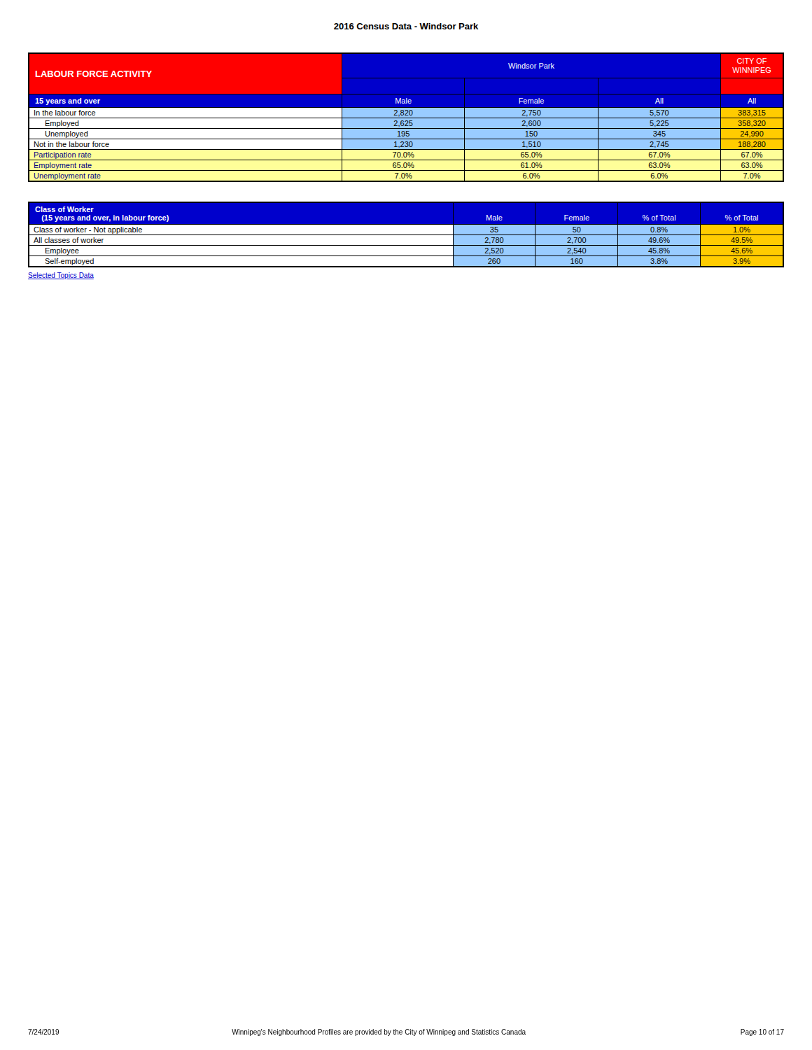2016 Census Data - Windsor Park
| LABOUR FORCE ACTIVITY | Windsor Park | CITY OF WINNIPEG |
| 15 years and over | Male | Female | All | All |
| In the labour force | 2,820 | 2,750 | 5,570 | 383,315 |
| Employed | 2,625 | 2,600 | 5,225 | 358,320 |
| Unemployed | 195 | 150 | 345 | 24,990 |
| Not in the labour force | 1,230 | 1,510 | 2,745 | 188,280 |
| Participation rate | 70.0% | 65.0% | 67.0% | 67.0% |
| Employment rate | 65.0% | 61.0% | 63.0% | 63.0% |
| Unemployment rate | 7.0% | 6.0% | 6.0% | 7.0% |
| Class of Worker (15 years and over, in labour force) | Male | Female | % of Total | % of Total |
| Class of worker - Not applicable | 35 | 50 | 0.8% | 1.0% |
| All classes of worker | 2,780 | 2,700 | 49.6% | 49.5% |
| Employee | 2,520 | 2,540 | 45.8% | 45.6% |
| Self-employed | 260 | 160 | 3.8% | 3.9% |
Selected Topics Data
7/24/2019 Winnipeg's Neighbourhood Profiles are provided by the City of Winnipeg and Statistics Canada Page 10 of 17